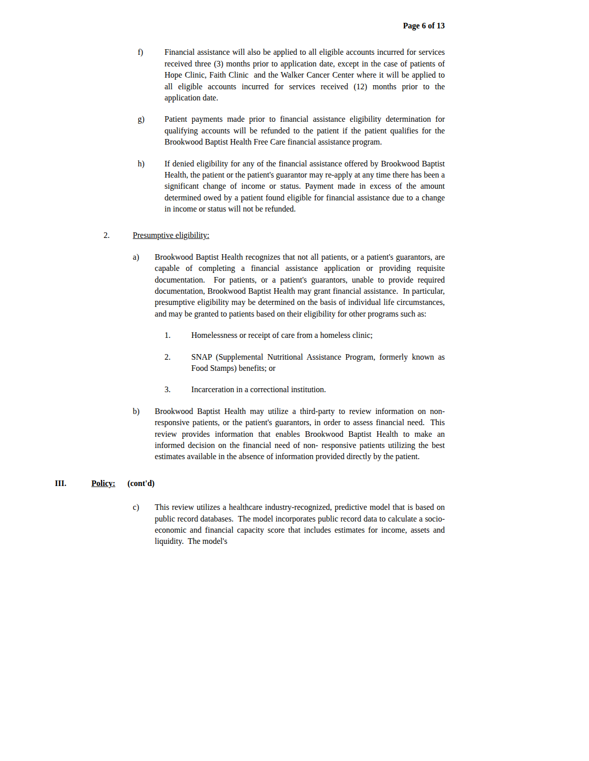Page 6 of 13
f)
Financial assistance will also be applied to all eligible accounts incurred for services received three (3) months prior to application date, except in the case of patients of Hope Clinic, Faith Clinic and the Walker Cancer Center where it will be applied to all eligible accounts incurred for services received (12) months prior to the application date.
g)
Patient payments made prior to financial assistance eligibility determination for qualifying accounts will be refunded to the patient if the patient qualifies for the Brookwood Baptist Health Free Care financial assistance program.
h)
If denied eligibility for any of the financial assistance offered by Brookwood Baptist Health, the patient or the patient's guarantor may re-apply at any time there has been a significant change of income or status. Payment made in excess of the amount determined owed by a patient found eligible for financial assistance due to a change in income or status will not be refunded.
2.
Presumptive eligibility:
a)
Brookwood Baptist Health recognizes that not all patients, or a patient's guarantors, are capable of completing a financial assistance application or providing requisite documentation. For patients, or a patient's guarantors, unable to provide required documentation, Brookwood Baptist Health may grant financial assistance. In particular, presumptive eligibility may be determined on the basis of individual life circumstances, and may be granted to patients based on their eligibility for other programs such as:
1.
Homelessness or receipt of care from a homeless clinic;
2.
SNAP (Supplemental Nutritional Assistance Program, formerly known as Food Stamps) benefits; or
3.
Incarceration in a correctional institution.
b)
Brookwood Baptist Health may utilize a third-party to review information on non-responsive patients, or the patient's guarantors, in order to assess financial need. This review provides information that enables Brookwood Baptist Health to make an informed decision on the financial need of non- responsive patients utilizing the best estimates available in the absence of information provided directly by the patient.
III.
Policy:
(cont'd)
c)
This review utilizes a healthcare industry-recognized, predictive model that is based on public record databases. The model incorporates public record data to calculate a socio-economic and financial capacity score that includes estimates for income, assets and liquidity. The model's